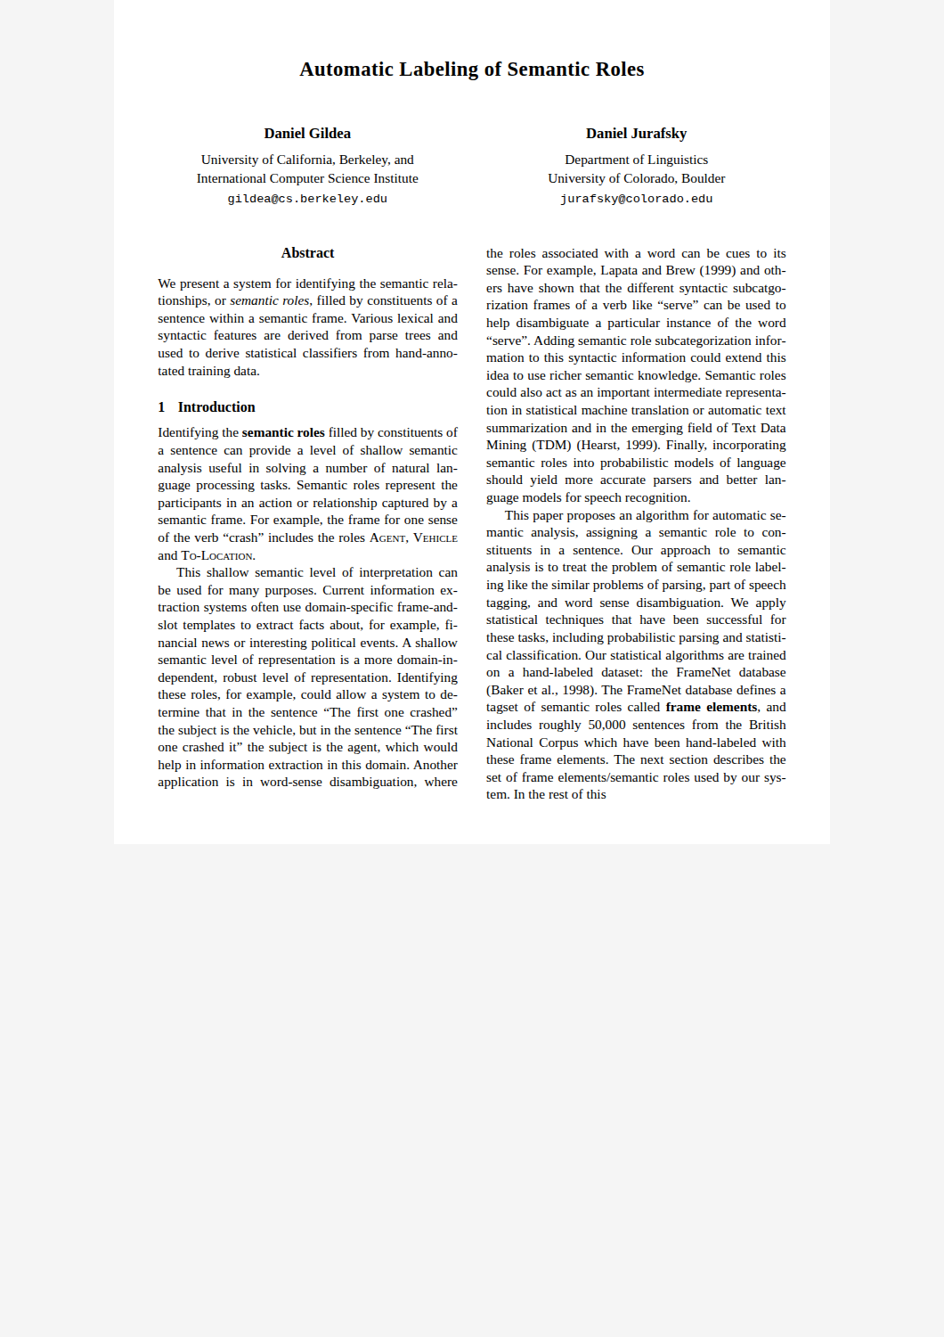Automatic Labeling of Semantic Roles
Daniel Gildea University of California, Berkeley, and International Computer Science Institute gildea@cs.berkeley.edu
Daniel Jurafsky Department of Linguistics University of Colorado, Boulder jurafsky@colorado.edu
Abstract
We present a system for identifying the semantic relationships, or semantic roles, filled by constituents of a sentence within a semantic frame. Various lexical and syntactic features are derived from parse trees and used to derive statistical classifiers from hand-annotated training data.
1 Introduction
Identifying the semantic roles filled by constituents of a sentence can provide a level of shallow semantic analysis useful in solving a number of natural language processing tasks. Semantic roles represent the participants in an action or relationship captured by a semantic frame. For example, the frame for one sense of the verb “crash” includes the roles Agent, Vehicle and To-Location.
This shallow semantic level of interpretation can be used for many purposes. Current information extraction systems often use domain-specific frame-and-slot templates to extract facts about, for example, financial news or interesting political events. A shallow semantic level of representation is a more domain-independent, robust level of representation. Identifying these roles, for example, could allow a system to determine that in the sentence “The first one crashed” the subject is the vehicle, but in the sentence “The first one crashed it” the subject is the agent, which would help in information extraction in this domain. Another application is in word-sense disambiguation, where the roles associated with a word can be cues to its sense. For example, Lapata and Brew (1999) and others have shown that the different syntactic subcatgorization frames of a verb like “serve” can be used to help disambiguate a particular instance of the word “serve”. Adding semantic role subcategorization information to this syntactic information could extend this idea to use richer semantic knowledge. Semantic roles could also act as an important intermediate representation in statistical machine translation or automatic text summarization and in the emerging field of Text Data Mining (TDM) (Hearst, 1999). Finally, incorporating semantic roles into probabilistic models of language should yield more accurate parsers and better language models for speech recognition.
This paper proposes an algorithm for automatic semantic analysis, assigning a semantic role to constituents in a sentence. Our approach to semantic analysis is to treat the problem of semantic role labeling like the similar problems of parsing, part of speech tagging, and word sense disambiguation. We apply statistical techniques that have been successful for these tasks, including probabilistic parsing and statistical classification. Our statistical algorithms are trained on a hand-labeled dataset: the FrameNet database (Baker et al., 1998). The FrameNet database defines a tagset of semantic roles called frame elements, and includes roughly 50,000 sentences from the British National Corpus which have been hand-labeled with these frame elements. The next section describes the set of frame elements/semantic roles used by our system. In the rest of this